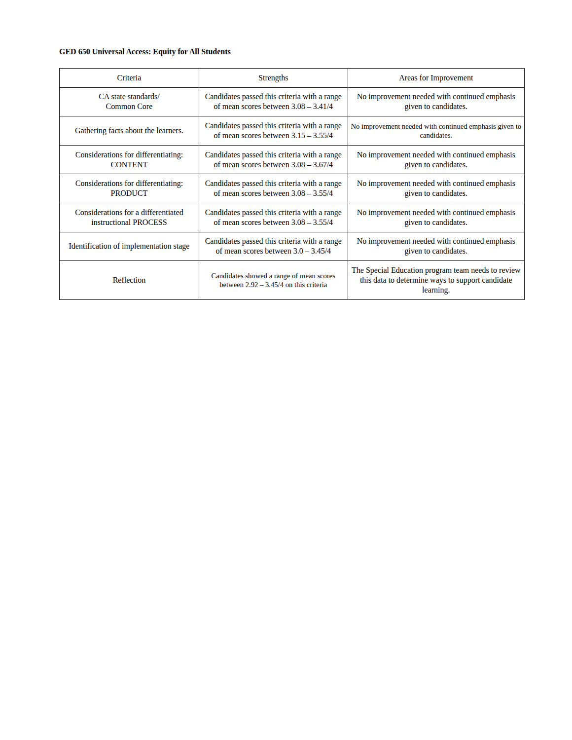GED 650 Universal Access: Equity for All Students
| Criteria | Strengths | Areas for Improvement |
| --- | --- | --- |
| CA state standards/ Common Core | Candidates passed this criteria with a range of mean scores between 3.08 – 3.41/4 | No improvement needed with continued emphasis given to candidates. |
| Gathering facts about the learners. | Candidates passed this criteria with a range of mean scores between 3.15 – 3.55/4 | No improvement needed with continued emphasis given to candidates. |
| Considerations for differentiating: CONTENT | Candidates passed this criteria with a range of mean scores between 3.08 – 3.67/4 | No improvement needed with continued emphasis given to candidates. |
| Considerations for differentiating: PRODUCT | Candidates passed this criteria with a range of mean scores between 3.08 – 3.55/4 | No improvement needed with continued emphasis given to candidates. |
| Considerations for a differentiated instructional PROCESS | Candidates passed this criteria with a range of mean scores between 3.08 – 3.55/4 | No improvement needed with continued emphasis given to candidates. |
| Identification of implementation stage | Candidates passed this criteria with a range of mean scores between 3.0 – 3.45/4 | No improvement needed with continued emphasis given to candidates. |
| Reflection | Candidates showed a range of mean scores between 2.92 – 3.45/4 on this criteria | The Special Education program team needs to review this data to determine ways to support candidate learning. |